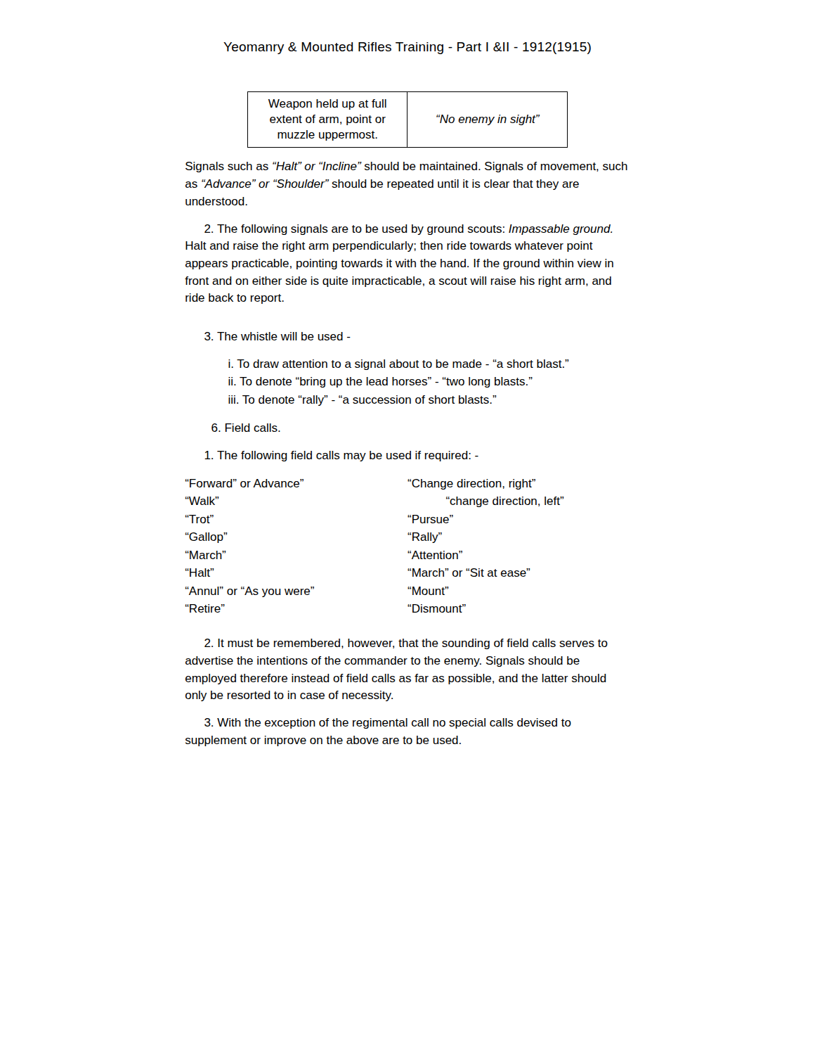Yeomanry & Mounted Rifles Training - Part I &II - 1912(1915)
| Weapon held up at full extent of arm, point or muzzle uppermost. | “No enemy in sight” |
Signals such as “Halt” or “Incline” should be maintained. Signals of movement, such as “Advance” or “Shoulder” should be repeated until it is clear that they are understood.
2. The following signals are to be used by ground scouts: Impassable ground. Halt and raise the right arm perpendicularly; then ride towards whatever point appears practicable, pointing towards it with the hand. If the ground within view in front and on either side is quite impracticable, a scout will raise his right arm, and ride back to report.
3. The whistle will be used -
i. To draw attention to a signal about to be made - “a short blast.”
ii. To denote “bring up the lead horses” - “two long blasts.”
iii. To denote “rally” - “a succession of short blasts.”
6. Field calls.
1. The following field calls may be used if required: -
“Forward” or Advance”
“Walk”
“Trot”
“Gallop”
“March”
“Halt”
“Annul” or “As you were”
“Retire”
“Change direction, right”
“change direction, left”
“Pursue”
“Rally”
“Attention”
“March” or “Sit at ease”
“Mount”
“Dismount”
2. It must be remembered, however, that the sounding of field calls serves to advertise the intentions of the commander to the enemy. Signals should be employed therefore instead of field calls as far as possible, and the latter should only be resorted to in case of necessity.
3. With the exception of the regimental call no special calls devised to supplement or improve on the above are to be used.